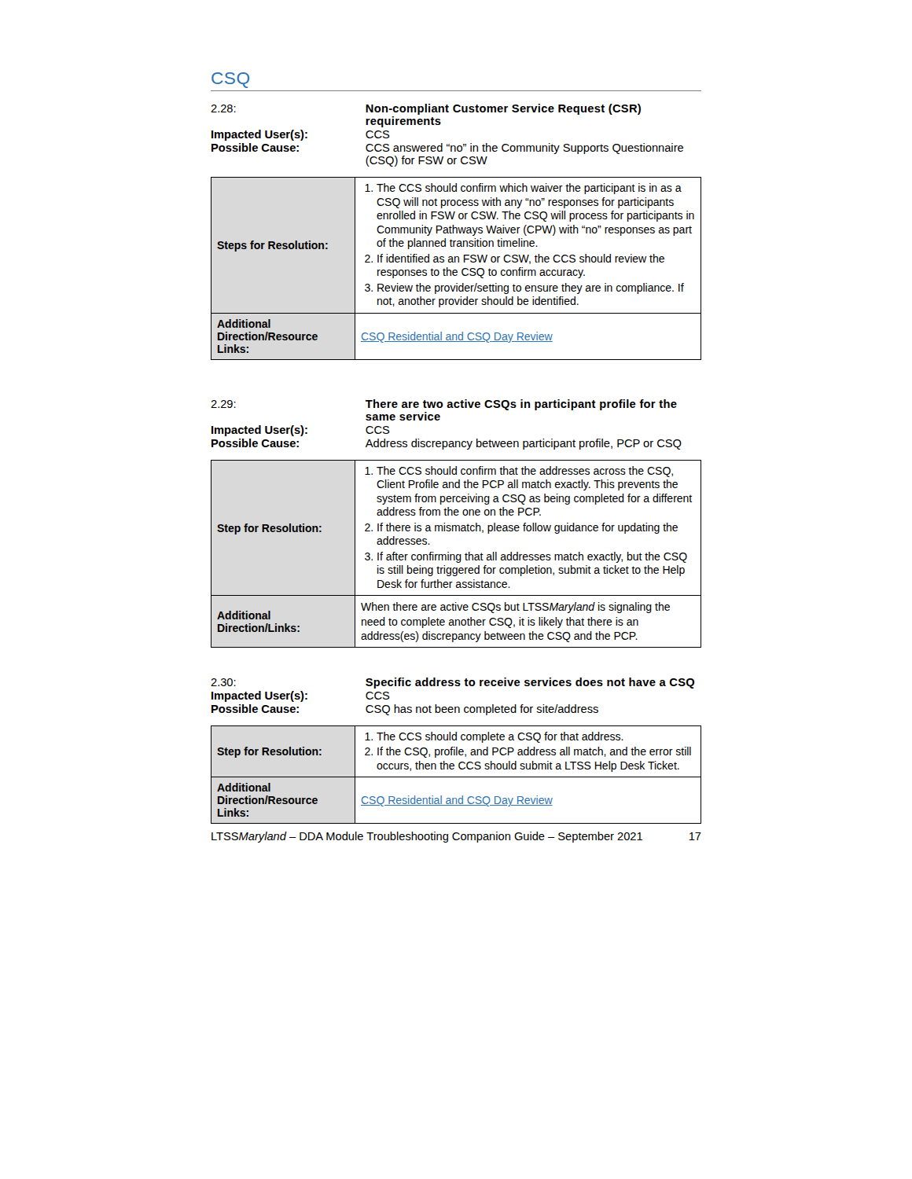CSQ
2.28:
Non-compliant Customer Service Request (CSR) requirements
Impacted User(s):
CCS
Possible Cause:
CCS answered “no” in the Community Supports Questionnaire (CSQ) for FSW or CSW
| Steps for Resolution: | The CCS should confirm which waiver the participant is in as a CSQ will not process with any “no” responses for participants enrolled in FSW or CSW. The CSQ will process for participants in Community Pathways Waiver (CPW) with “no” responses as part of the planned transition timeline. If identified as an FSW or CSW, the CCS should review the responses to the CSQ to confirm accuracy. Review the provider/setting to ensure they are in compliance. If not, another provider should be identified. |
| Additional Direction/Resource Links: | CSQ Residential and CSQ Day Review |
2.29:
There are two active CSQs in participant profile for the same service
Impacted User(s):
CCS
Possible Cause:
Address discrepancy between participant profile, PCP or CSQ
| Step for Resolution: | The CCS should confirm that the addresses across the CSQ, Client Profile and the PCP all match exactly. This prevents the system from perceiving a CSQ as being completed for a different address from the one on the PCP. If there is a mismatch, please follow guidance for updating the addresses. If after confirming that all addresses match exactly, but the CSQ is still being triggered for completion, submit a ticket to the Help Desk for further assistance. |
| Additional Direction/Links: | When there are active CSQs but LTSS Maryland is signaling the need to complete another CSQ, it is likely that there is an address(es) discrepancy between the CSQ and the PCP. |
2.30:
Specific address to receive services does not have a CSQ
Impacted User(s):
CCS
Possible Cause:
CSQ has not been completed for site/address
| Step for Resolution: | The CCS should complete a CSQ for that address. If the CSQ, profile, and PCP address all match, and the error still occurs, then the CCS should submit a LTSS Help Desk Ticket. |
| Additional Direction/Resource Links: | CSQ Residential and CSQ Day Review |
LTSSMaryland – DDA Module Troubleshooting Companion Guide – September 2021
17